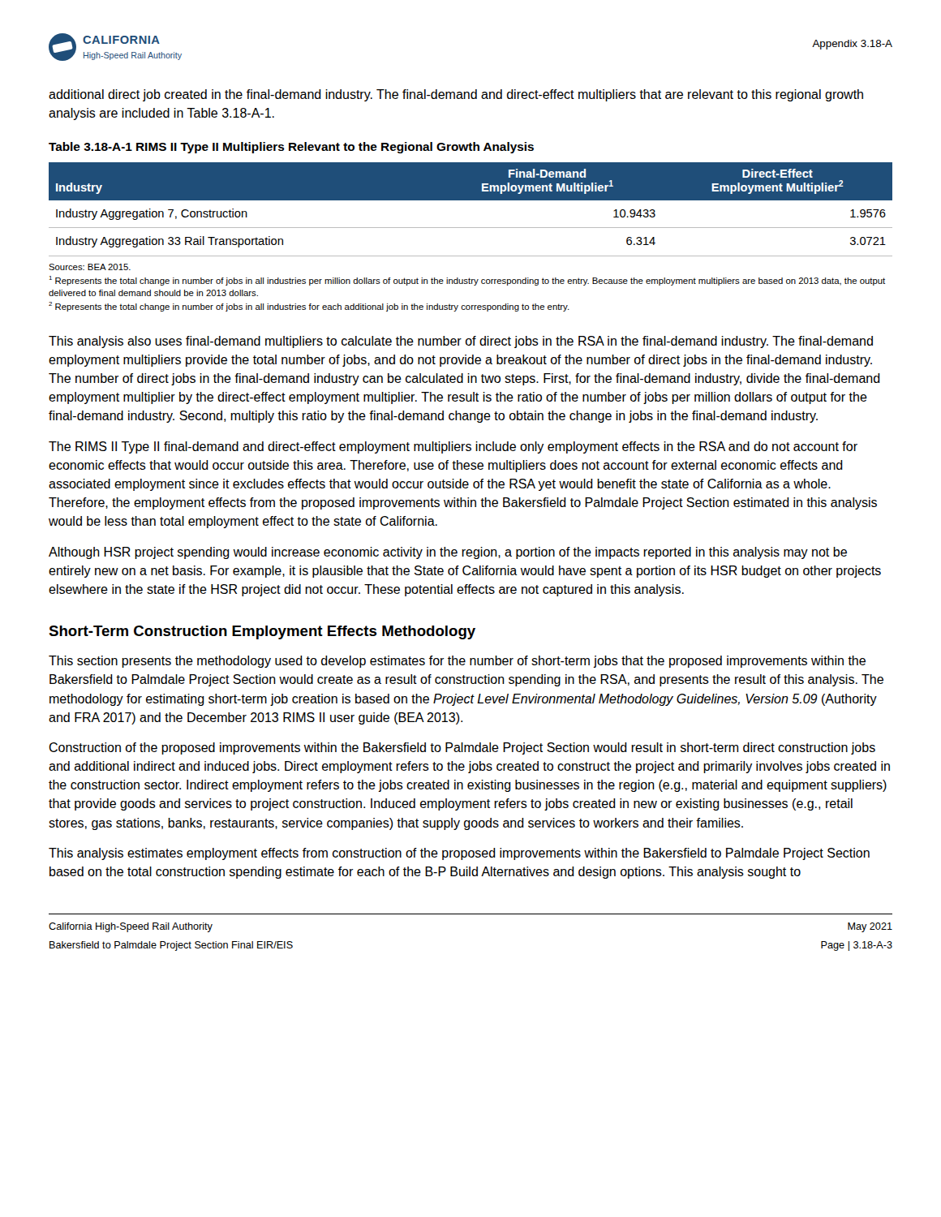CALIFORNIA
High-Speed Rail Authority
Appendix 3.18-A
additional direct job created in the final-demand industry. The final-demand and direct-effect multipliers that are relevant to this regional growth analysis are included in Table 3.18-A-1.
Table 3.18-A-1 RIMS II Type II Multipliers Relevant to the Regional Growth Analysis
| Industry | Final-Demand Employment Multiplier 1 | Direct-Effect Employment Multiplier 2 |
| --- | --- | --- |
| Industry Aggregation 7, Construction | 10.9433 | 1.9576 |
| Industry Aggregation 33 Rail Transportation | 6.314 | 3.0721 |
Sources: BEA 2015.
1 Represents the total change in number of jobs in all industries per million dollars of output in the industry corresponding to the entry. Because the employment multipliers are based on 2013 data, the output delivered to final demand should be in 2013 dollars.
2 Represents the total change in number of jobs in all industries for each additional job in the industry corresponding to the entry.
This analysis also uses final-demand multipliers to calculate the number of direct jobs in the RSA in the final-demand industry. The final-demand employment multipliers provide the total number of jobs, and do not provide a breakout of the number of direct jobs in the final-demand industry. The number of direct jobs in the final-demand industry can be calculated in two steps. First, for the final-demand industry, divide the final-demand employment multiplier by the direct-effect employment multiplier. The result is the ratio of the number of jobs per million dollars of output for the final-demand industry. Second, multiply this ratio by the final-demand change to obtain the change in jobs in the final-demand industry.
The RIMS II Type II final-demand and direct-effect employment multipliers include only employment effects in the RSA and do not account for economic effects that would occur outside this area. Therefore, use of these multipliers does not account for external economic effects and associated employment since it excludes effects that would occur outside of the RSA yet would benefit the state of California as a whole. Therefore, the employment effects from the proposed improvements within the Bakersfield to Palmdale Project Section estimated in this analysis would be less than total employment effect to the state of California.
Although HSR project spending would increase economic activity in the region, a portion of the impacts reported in this analysis may not be entirely new on a net basis. For example, it is plausible that the State of California would have spent a portion of its HSR budget on other projects elsewhere in the state if the HSR project did not occur. These potential effects are not captured in this analysis.
Short-Term Construction Employment Effects Methodology
This section presents the methodology used to develop estimates for the number of short-term jobs that the proposed improvements within the Bakersfield to Palmdale Project Section would create as a result of construction spending in the RSA, and presents the result of this analysis. The methodology for estimating short-term job creation is based on the Project Level Environmental Methodology Guidelines, Version 5.09 (Authority and FRA 2017) and the December 2013 RIMS II user guide (BEA 2013).
Construction of the proposed improvements within the Bakersfield to Palmdale Project Section would result in short-term direct construction jobs and additional indirect and induced jobs. Direct employment refers to the jobs created to construct the project and primarily involves jobs created in the construction sector. Indirect employment refers to the jobs created in existing businesses in the region (e.g., material and equipment suppliers) that provide goods and services to project construction. Induced employment refers to jobs created in new or existing businesses (e.g., retail stores, gas stations, banks, restaurants, service companies) that supply goods and services to workers and their families.
This analysis estimates employment effects from construction of the proposed improvements within the Bakersfield to Palmdale Project Section based on the total construction spending estimate for each of the B-P Build Alternatives and design options. This analysis sought to
California High-Speed Rail Authority May 2021
Bakersfield to Palmdale Project Section Final EIR/EIS Page | 3.18-A-3